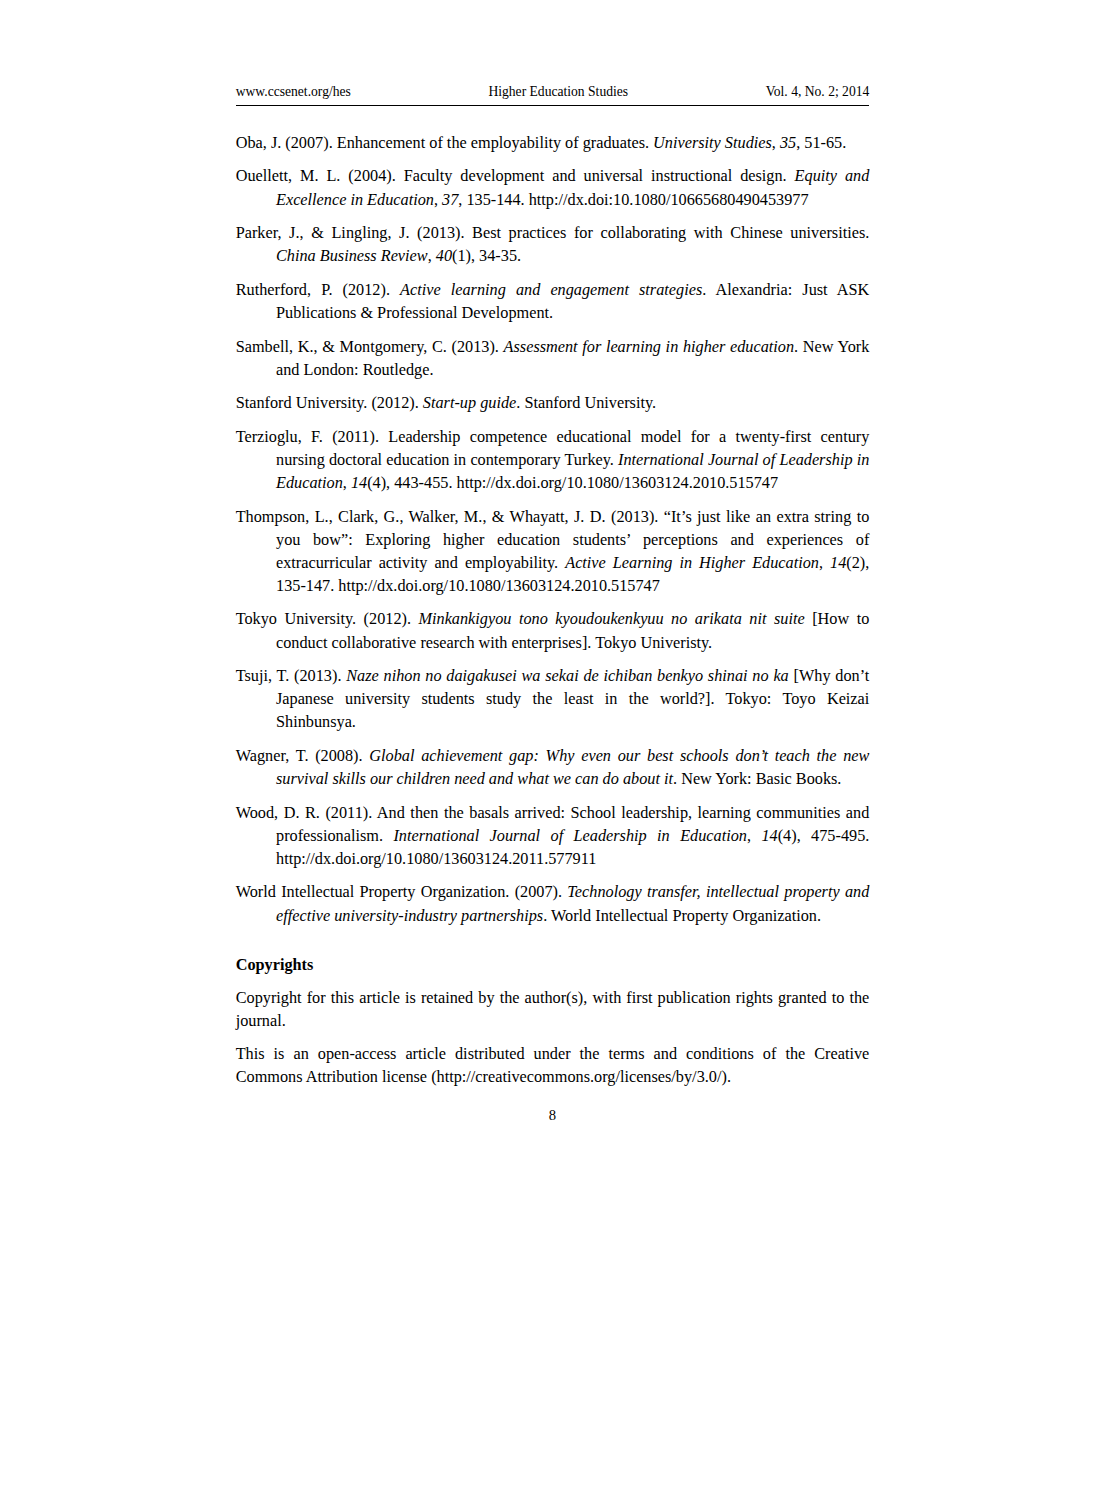www.ccsenet.org/hes Higher Education Studies Vol. 4, No. 2; 2014
Oba, J. (2007). Enhancement of the employability of graduates. University Studies, 35, 51-65.
Ouellett, M. L. (2004). Faculty development and universal instructional design. Equity and Excellence in Education, 37, 135-144. http://dx.doi:10.1080/10665680490453977
Parker, J., & Lingling, J. (2013). Best practices for collaborating with Chinese universities. China Business Review, 40(1), 34-35.
Rutherford, P. (2012). Active learning and engagement strategies. Alexandria: Just ASK Publications & Professional Development.
Sambell, K., & Montgomery, C. (2013). Assessment for learning in higher education. New York and London: Routledge.
Stanford University. (2012). Start-up guide. Stanford University.
Terzioglu, F. (2011). Leadership competence educational model for a twenty-first century nursing doctoral education in contemporary Turkey. International Journal of Leadership in Education, 14(4), 443-455. http://dx.doi.org/10.1080/13603124.2010.515747
Thompson, L., Clark, G., Walker, M., & Whayatt, J. D. (2013). “It’s just like an extra string to you bow”: Exploring higher education students’ perceptions and experiences of extracurricular activity and employability. Active Learning in Higher Education, 14(2), 135-147. http://dx.doi.org/10.1080/13603124.2010.515747
Tokyo University. (2012). Minkankigyou tono kyoudoukenkyuu no arikata nit suite [How to conduct collaborative research with enterprises]. Tokyo Univeristy.
Tsuji, T. (2013). Naze nihon no daigakusei wa sekai de ichiban benkyo shinai no ka [Why don’t Japanese university students study the least in the world?]. Tokyo: Toyo Keizai Shinbunsya.
Wagner, T. (2008). Global achievement gap: Why even our best schools don’t teach the new survival skills our children need and what we can do about it. New York: Basic Books.
Wood, D. R. (2011). And then the basals arrived: School leadership, learning communities and professionalism. International Journal of Leadership in Education, 14(4), 475-495. http://dx.doi.org/10.1080/13603124.2011.577911
World Intellectual Property Organization. (2007). Technology transfer, intellectual property and effective university-industry partnerships. World Intellectual Property Organization.
Copyrights
Copyright for this article is retained by the author(s), with first publication rights granted to the journal.
This is an open-access article distributed under the terms and conditions of the Creative Commons Attribution license (http://creativecommons.org/licenses/by/3.0/).
8